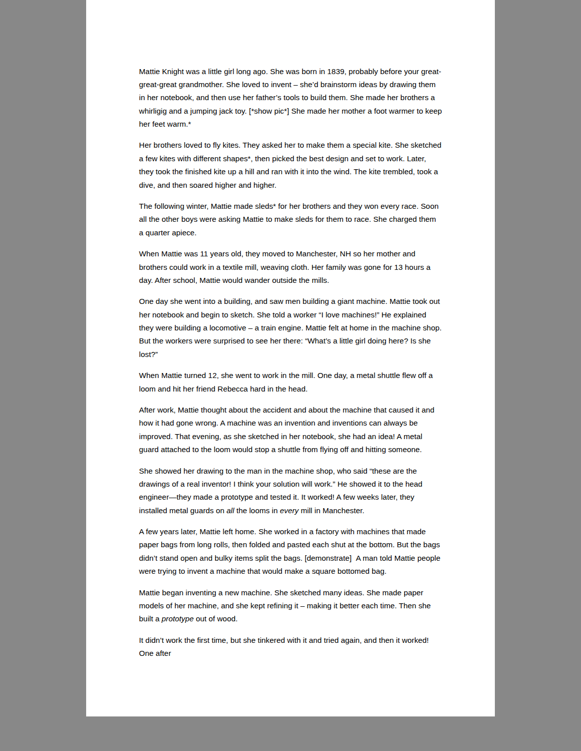Mattie Knight was a little girl long ago. She was born in 1839, probably before your great-great-great grandmother. She loved to invent – she’d brainstorm ideas by drawing them in her notebook, and then use her father’s tools to build them. She made her brothers a whirligig and a jumping jack toy. [*show pic*] She made her mother a foot warmer to keep her feet warm.*
Her brothers loved to fly kites. They asked her to make them a special kite. She sketched a few kites with different shapes*, then picked the best design and set to work. Later, they took the finished kite up a hill and ran with it into the wind. The kite trembled, took a dive, and then soared higher and higher.
The following winter, Mattie made sleds* for her brothers and they won every race. Soon all the other boys were asking Mattie to make sleds for them to race. She charged them a quarter apiece.
When Mattie was 11 years old, they moved to Manchester, NH so her mother and brothers could work in a textile mill, weaving cloth. Her family was gone for 13 hours a day. After school, Mattie would wander outside the mills.
One day she went into a building, and saw men building a giant machine. Mattie took out her notebook and begin to sketch. She told a worker “I love machines!” He explained they were building a locomotive – a train engine. Mattie felt at home in the machine shop. But the workers were surprised to see her there: “What’s a little girl doing here? Is she lost?”
When Mattie turned 12, she went to work in the mill. One day, a metal shuttle flew off a loom and hit her friend Rebecca hard in the head.
After work, Mattie thought about the accident and about the machine that caused it and how it had gone wrong. A machine was an invention and inventions can always be improved. That evening, as she sketched in her notebook, she had an idea! A metal guard attached to the loom would stop a shuttle from flying off and hitting someone.
She showed her drawing to the man in the machine shop, who said “these are the drawings of a real inventor! I think your solution will work.” He showed it to the head engineer—they made a prototype and tested it. It worked! A few weeks later, they installed metal guards on all the looms in every mill in Manchester.
A few years later, Mattie left home. She worked in a factory with machines that made paper bags from long rolls, then folded and pasted each shut at the bottom. But the bags didn’t stand open and bulky items split the bags. [demonstrate] A man told Mattie people were trying to invent a machine that would make a square bottomed bag.
Mattie began inventing a new machine. She sketched many ideas. She made paper models of her machine, and she kept refining it – making it better each time. Then she built a prototype out of wood.
It didn’t work the first time, but she tinkered with it and tried again, and then it worked! One after